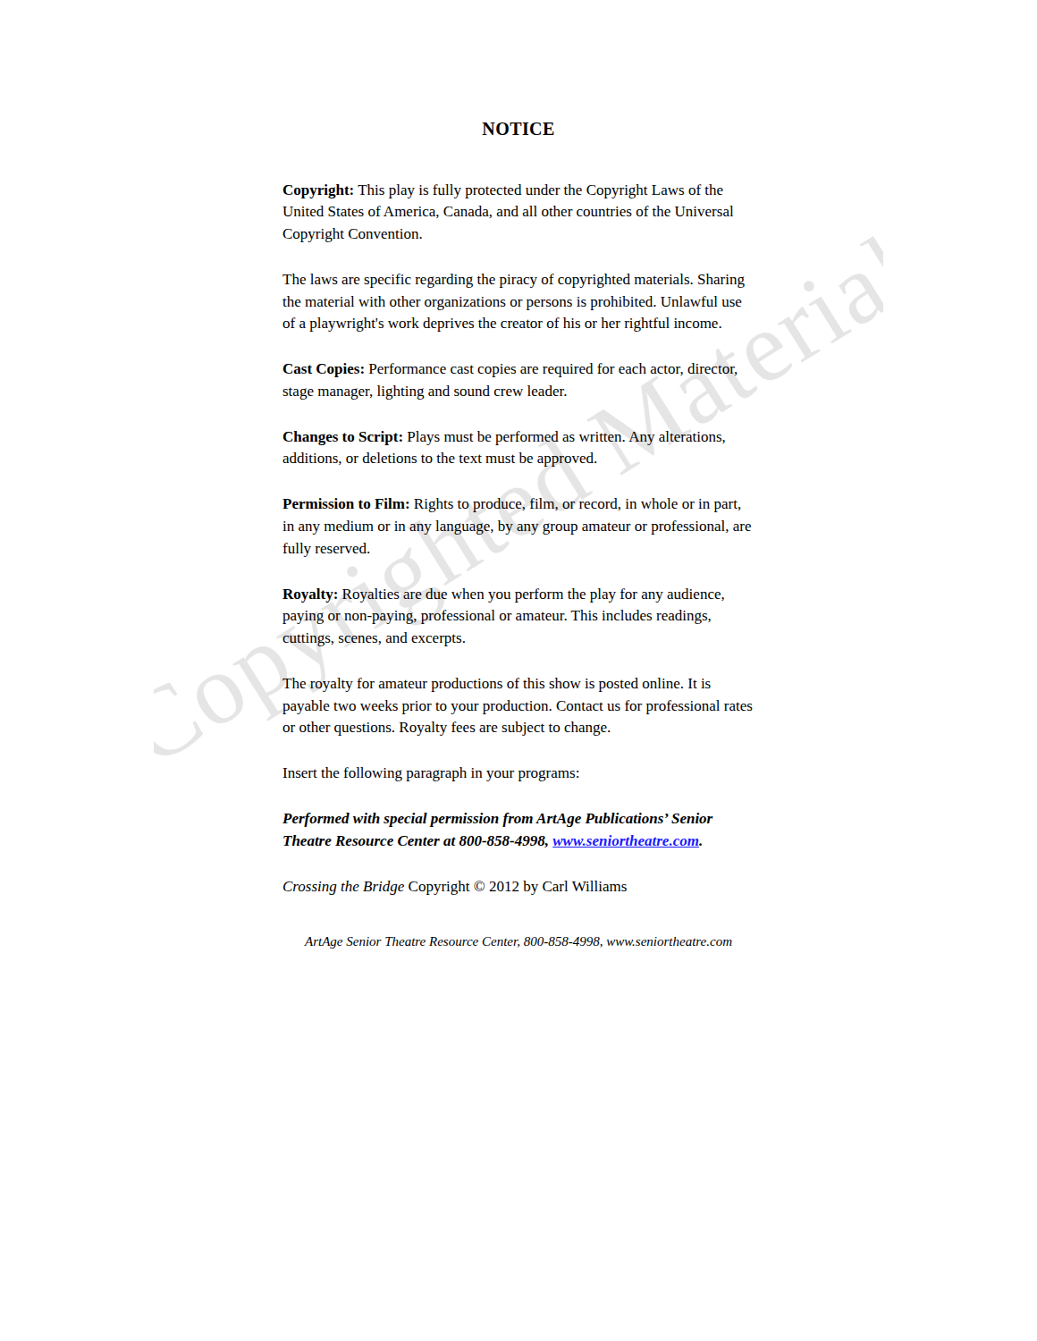Copyrighted Material
NOTICE
Copyright: This play is fully protected under the Copyright Laws of the United States of America, Canada, and all other countries of the Universal Copyright Convention.
The laws are specific regarding the piracy of copyrighted materials. Sharing the material with other organizations or persons is prohibited. Unlawful use of a playwright's work deprives the creator of his or her rightful income.
Cast Copies: Performance cast copies are required for each actor, director, stage manager, lighting and sound crew leader.
Changes to Script: Plays must be performed as written. Any alterations, additions, or deletions to the text must be approved.
Permission to Film: Rights to produce, film, or record, in whole or in part, in any medium or in any language, by any group amateur or professional, are fully reserved.
Royalty: Royalties are due when you perform the play for any audience, paying or non-paying, professional or amateur. This includes readings, cuttings, scenes, and excerpts.
The royalty for amateur productions of this show is posted online. It is payable two weeks prior to your production. Contact us for professional rates or other questions. Royalty fees are subject to change.
Insert the following paragraph in your programs:
Performed with special permission from ArtAge Publications’ Senior Theatre Resource Center at 800-858-4998, www.seniortheatre.com.
Crossing the Bridge Copyright © 2012 by Carl Williams
ArtAge Senior Theatre Resource Center, 800-858-4998, www.seniortheatre.com